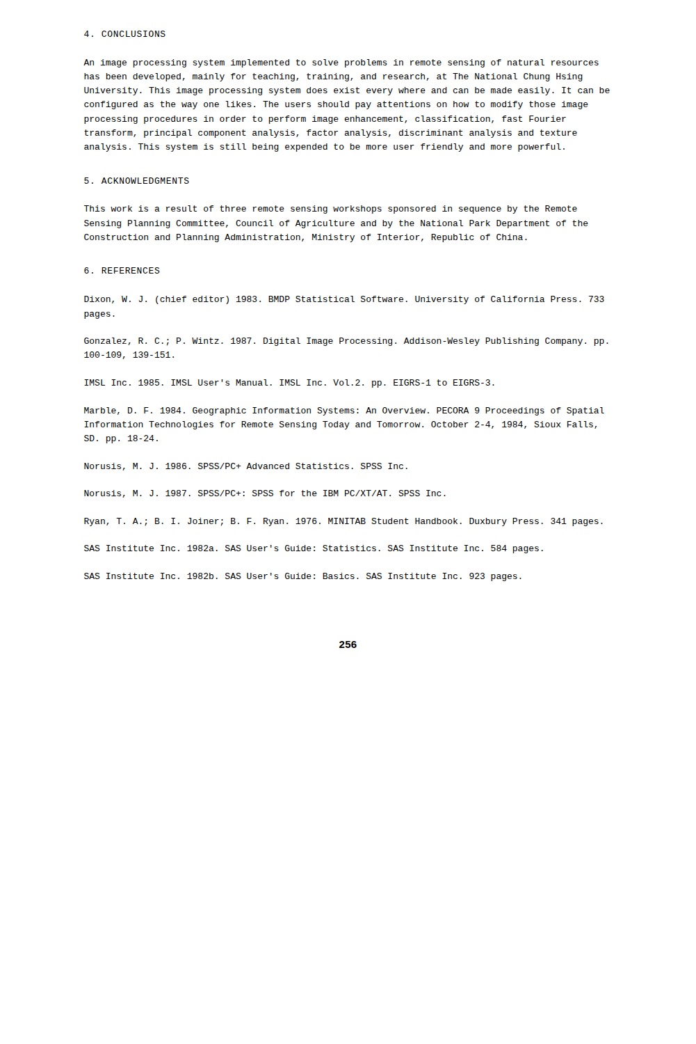4. CONCLUSIONS
An image processing system implemented to solve problems in remote sensing of natural resources has been developed, mainly for teaching, training, and research, at The National Chung Hsing University. This image processing system does exist every where and can be made easily. It can be configured as the way one likes. The users should pay attentions on how to modify those image processing procedures in order to perform image enhancement, classification, fast Fourier transform, principal component analysis, factor analysis, discriminant analysis and texture analysis. This system is still being expended to be more user friendly and more powerful.
5. ACKNOWLEDGMENTS
This work is a result of three remote sensing workshops sponsored in sequence by the Remote Sensing Planning Committee, Council of Agriculture and by the National Park Department of the Construction and Planning Administration, Ministry of Interior, Republic of China.
6. REFERENCES
Dixon, W. J. (chief editor) 1983. BMDP Statistical Software. University of California Press. 733 pages.
Gonzalez, R. C.; P. Wintz. 1987. Digital Image Processing. Addison-Wesley Publishing Company. pp. 100-109, 139-151.
IMSL Inc. 1985. IMSL User's Manual. IMSL Inc. Vol.2. pp. EIGRS-1 to EIGRS-3.
Marble, D. F. 1984. Geographic Information Systems: An Overview. PECORA 9 Proceedings of Spatial Information Technologies for Remote Sensing Today and Tomorrow. October 2-4, 1984, Sioux Falls, SD. pp. 18-24.
Norusis, M. J. 1986. SPSS/PC+ Advanced Statistics. SPSS Inc.
Norusis, M. J. 1987. SPSS/PC+: SPSS for the IBM PC/XT/AT. SPSS Inc.
Ryan, T. A.; B. I. Joiner; B. F. Ryan. 1976. MINITAB Student Handbook. Duxbury Press. 341 pages.
SAS Institute Inc. 1982a. SAS User's Guide: Statistics. SAS Institute Inc. 584 pages.
SAS Institute Inc. 1982b. SAS User's Guide: Basics. SAS Institute Inc. 923 pages.
256